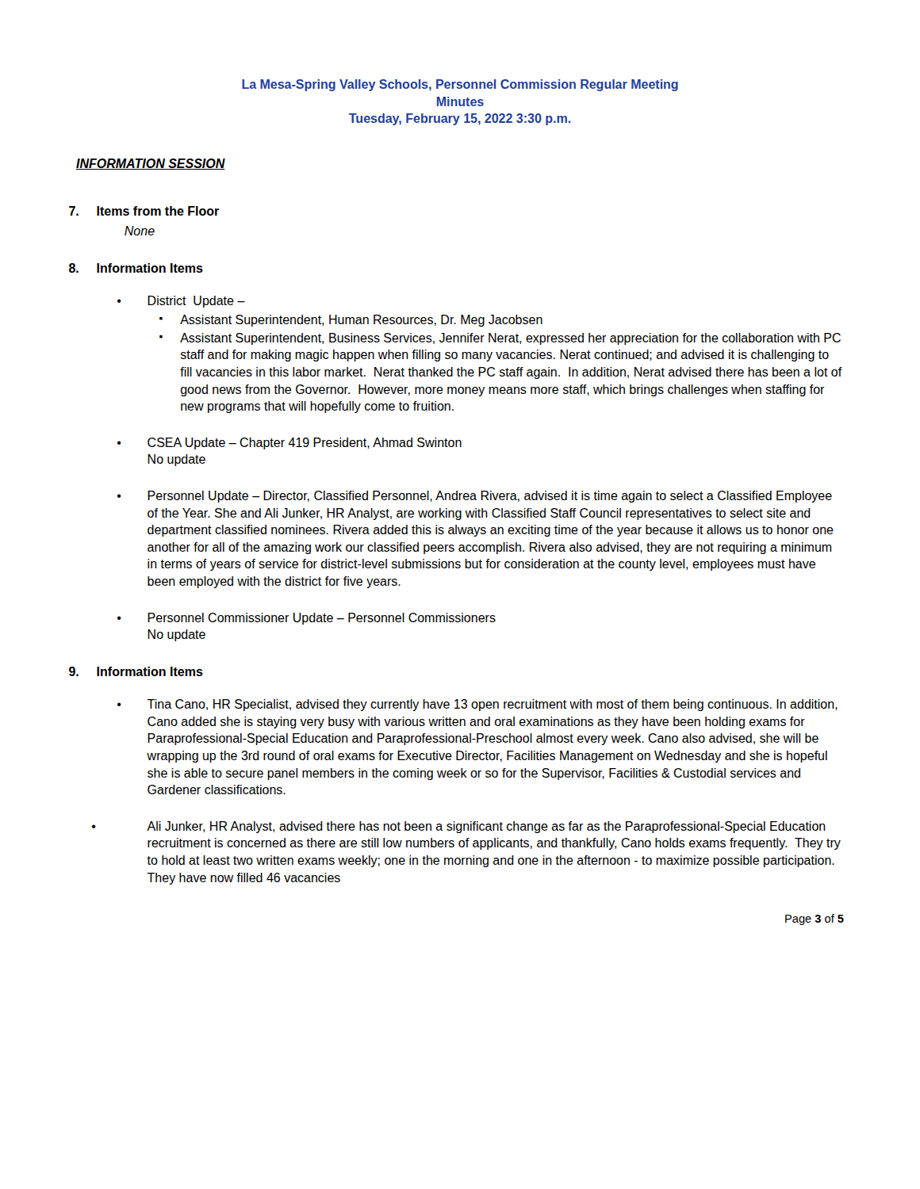La Mesa-Spring Valley Schools, Personnel Commission Regular Meeting Minutes Tuesday, February 15, 2022 3:30 p.m.
INFORMATION SESSION
7. Items from the Floor
None
8. Information Items
District Update –
Assistant Superintendent, Human Resources, Dr. Meg Jacobsen
Assistant Superintendent, Business Services, Jennifer Nerat, expressed her appreciation for the collaboration with PC staff and for making magic happen when filling so many vacancies. Nerat continued; and advised it is challenging to fill vacancies in this labor market. Nerat thanked the PC staff again. In addition, Nerat advised there has been a lot of good news from the Governor. However, more money means more staff, which brings challenges when staffing for new programs that will hopefully come to fruition.
CSEA Update – Chapter 419 President, Ahmad Swinton
No update
Personnel Update – Director, Classified Personnel, Andrea Rivera, advised it is time again to select a Classified Employee of the Year. She and Ali Junker, HR Analyst, are working with Classified Staff Council representatives to select site and department classified nominees. Rivera added this is always an exciting time of the year because it allows us to honor one another for all of the amazing work our classified peers accomplish. Rivera also advised, they are not requiring a minimum in terms of years of service for district-level submissions but for consideration at the county level, employees must have been employed with the district for five years.
Personnel Commissioner Update – Personnel Commissioners
No update
9. Information Items
Tina Cano, HR Specialist, advised they currently have 13 open recruitment with most of them being continuous. In addition, Cano added she is staying very busy with various written and oral examinations as they have been holding exams for Paraprofessional-Special Education and Paraprofessional-Preschool almost every week. Cano also advised, she will be wrapping up the 3rd round of oral exams for Executive Director, Facilities Management on Wednesday and she is hopeful she is able to secure panel members in the coming week or so for the Supervisor, Facilities & Custodial services and Gardener classifications.
Ali Junker, HR Analyst, advised there has not been a significant change as far as the Paraprofessional-Special Education recruitment is concerned as there are still low numbers of applicants, and thankfully, Cano holds exams frequently. They try to hold at least two written exams weekly; one in the morning and one in the afternoon - to maximize possible participation. They have now filled 46 vacancies
Page 3 of 5